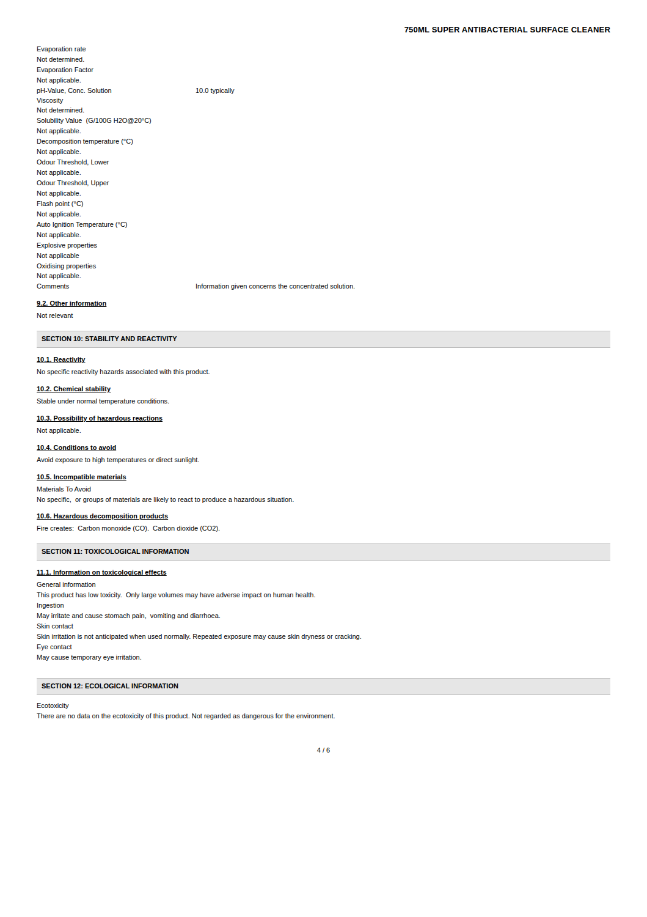750ML SUPER ANTIBACTERIAL SURFACE CLEANER
Evaporation rate
Not determined.
Evaporation Factor
Not applicable.
pH-Value, Conc. Solution 10.0 typically
Viscosity
Not determined.
Solubility Value (G/100G H2O@20°C)
Not applicable.
Decomposition temperature (°C)
Not applicable.
Odour Threshold, Lower
Not applicable.
Odour Threshold, Upper
Not applicable.
Flash point (°C)
Not applicable.
Auto Ignition Temperature (°C)
Not applicable.
Explosive properties
Not applicable
Oxidising properties
Not applicable.
Comments Information given concerns the concentrated solution.
9.2. Other information
Not relevant
SECTION 10: STABILITY AND REACTIVITY
10.1. Reactivity
No specific reactivity hazards associated with this product.
10.2. Chemical stability
Stable under normal temperature conditions.
10.3. Possibility of hazardous reactions
Not applicable.
10.4. Conditions to avoid
Avoid exposure to high temperatures or direct sunlight.
10.5. Incompatible materials
Materials To Avoid
No specific, or groups of materials are likely to react to produce a hazardous situation.
10.6. Hazardous decomposition products
Fire creates: Carbon monoxide (CO). Carbon dioxide (CO2).
SECTION 11: TOXICOLOGICAL INFORMATION
11.1. Information on toxicological effects
General information
This product has low toxicity. Only large volumes may have adverse impact on human health.
Ingestion
May irritate and cause stomach pain, vomiting and diarrhoea.
Skin contact
Skin irritation is not anticipated when used normally. Repeated exposure may cause skin dryness or cracking.
Eye contact
May cause temporary eye irritation.
SECTION 12: ECOLOGICAL INFORMATION
Ecotoxicity
There are no data on the ecotoxicity of this product. Not regarded as dangerous for the environment.
4 / 6